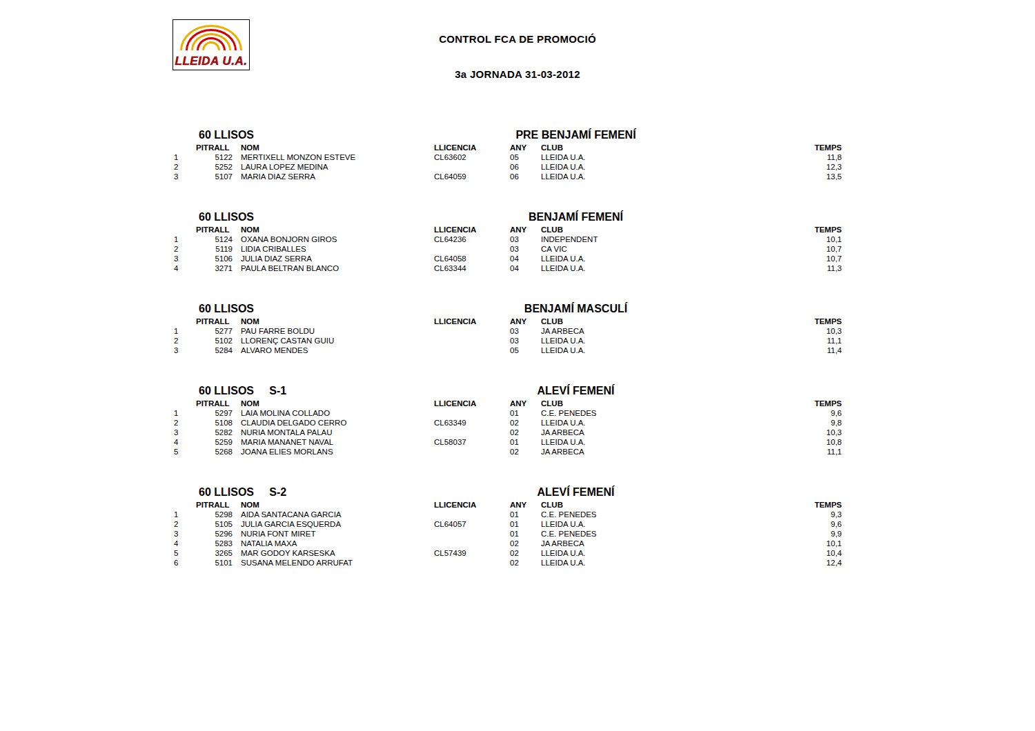LLEIDA U.A.
CONTROL FCA DE PROMOCIÓ
3a JORNADA 31-03-2012
| | 60 LLISOS | PRE BENJAMÍ FEMENÍ | |
| | PITRALL | NOM | LLICENCIA | ANY | CLUB | TEMPS |
| 1 | 5122 | MERTIXELL MONZON ESTEVE | CL63602 | 05 | LLEIDA U.A. | 11,8 |
| 2 | 5252 | LAURA LOPEZ MEDINA | | 06 | LLEIDA U.A. | 12,3 |
| 3 | 5107 | MARIA DIAZ SERRA | CL64059 | 06 | LLEIDA U.A. | 13,5 |
| | 60 LLISOS | BENJAMÍ FEMENÍ | |
| | PITRALL | NOM | LLICENCIA | ANY | CLUB | TEMPS |
| 1 | 5124 | OXANA BONJORN GIROS | CL64236 | 03 | INDEPENDENT | 10,1 |
| 2 | 5119 | LIDIA CRIBALLES | | 03 | CA VIC | 10,7 |
| 3 | 5106 | JULIA DIAZ SERRA | CL64058 | 04 | LLEIDA U.A. | 10,7 |
| 4 | 3271 | PAULA BELTRAN BLANCO | CL63344 | 04 | LLEIDA U.A. | 11,3 |
| | 60 LLISOS | BENJAMÍ MASCULÍ | |
| | PITRALL | NOM | LLICENCIA | ANY | CLUB | TEMPS |
| 1 | 5277 | PAU FARRE BOLDU | | 03 | JA ARBECA | 10,3 |
| 2 | 5102 | LLORENÇ CASTAN GUIU | | 03 | LLEIDA U.A. | 11,1 |
| 3 | 5284 | ALVARO MENDES | | 05 | LLEIDA U.A. | 11,4 |
| | 60 LLISOS S-1 | ALEVÍ FEMENÍ | |
| | PITRALL | NOM | LLICENCIA | ANY | CLUB | TEMPS |
| 1 | 5297 | LAIA MOLINA COLLADO | | 01 | C.E. PENEDES | 9,6 |
| 2 | 5108 | CLAUDIA DELGADO CERRO | CL63349 | 02 | LLEIDA U.A. | 9,8 |
| 3 | 5282 | NURIA MONTALA PALAU | | 02 | JA ARBECA | 10,3 |
| 4 | 5259 | MARIA MANANET NAVAL | CL58037 | 01 | LLEIDA U.A. | 10,8 |
| 5 | 5268 | JOANA ELIES MORLANS | | 02 | JA ARBECA | 11,1 |
| | 60 LLISOS S-2 | ALEVÍ FEMENÍ | |
| | PITRALL | NOM | LLICENCIA | ANY | CLUB | TEMPS |
| 1 | 5298 | AIDA SANTACANA GARCIA | | 01 | C.E. PENEDES | 9,3 |
| 2 | 5105 | JULIA GARCIA ESQUERDA | CL64057 | 01 | LLEIDA U.A. | 9,6 |
| 3 | 5296 | NURIA FONT MIRET | | 01 | C.E. PENEDES | 9,9 |
| 4 | 5283 | NATALIA MAXA | | 02 | JA ARBECA | 10,1 |
| 5 | 3265 | MAR GODOY KARSESKA | CL57439 | 02 | LLEIDA U.A. | 10,4 |
| 6 | 5101 | SUSANA MELENDO ARRUFAT | | 02 | LLEIDA U.A. | 12,4 |